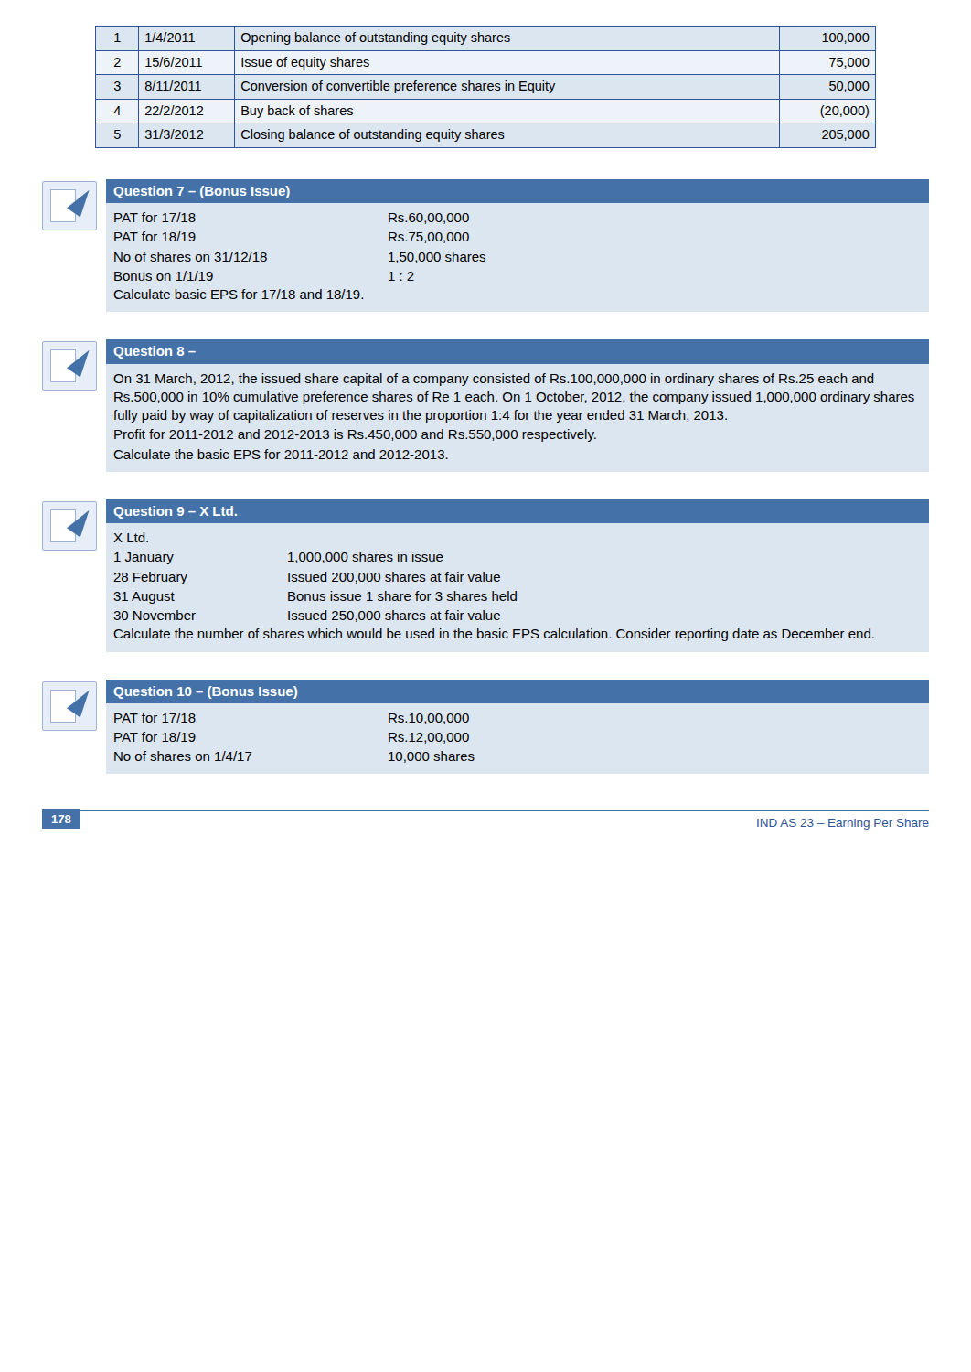| 1 | 1/4/2011 | Opening balance of outstanding equity shares | 100,000 |
| 2 | 15/6/2011 | Issue of equity shares | 75,000 |
| 3 | 8/11/2011 | Conversion of convertible preference shares in Equity | 50,000 |
| 4 | 22/2/2012 | Buy back of shares | (20,000) |
| 5 | 31/3/2012 | Closing balance of outstanding equity shares | 205,000 |
Question 7 – (Bonus Issue)
PAT for 17/18
Rs.60,00,000
PAT for 18/19
Rs.75,00,000
No of shares on 31/12/18
1,50,000 shares
Bonus on 1/1/19
1 : 2
Calculate basic EPS for 17/18 and 18/19.
Question 8 –
On 31 March, 2012, the issued share capital of a company consisted of Rs.100,000,000 in ordinary shares of Rs.25 each and Rs.500,000 in 10% cumulative preference shares of Re 1 each. On 1 October, 2012, the company issued 1,000,000 ordinary shares fully paid by way of capitalization of reserves in the proportion 1:4 for the year ended 31 March, 2013.
Profit for 2011-2012 and 2012-2013 is Rs.450,000 and Rs.550,000 respectively.
Calculate the basic EPS for 2011-2012 and 2012-2013.
Question 9 – X Ltd.
X Ltd.
1 January
1,000,000 shares in issue
28 February
Issued 200,000 shares at fair value
31 August
Bonus issue 1 share for 3 shares held
30 November
Issued 250,000 shares at fair value
Calculate the number of shares which would be used in the basic EPS calculation. Consider reporting date as December end.
Question 10 – (Bonus Issue)
PAT for 17/18
Rs.10,00,000
PAT for 18/19
Rs.12,00,000
No of shares on 1/4/17
10,000 shares
178 IND AS 23 – Earning Per Share